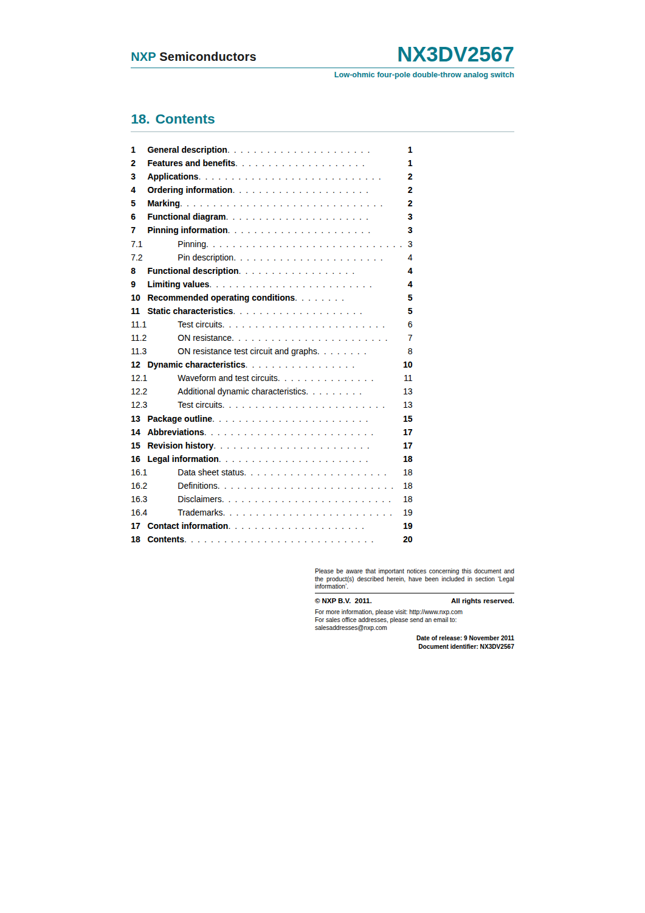NXP Semiconductors
NX3DV2567
Low-ohmic four-pole double-throw analog switch
18. Contents
| 1 | General description . . . . . . . . . . . . . . . . . . . . . . | 1 |
| 2 | Features and benefits . . . . . . . . . . . . . . . . . . . . | 1 |
| 3 | Applications . . . . . . . . . . . . . . . . . . . . . . . . . . . . | 2 |
| 4 | Ordering information . . . . . . . . . . . . . . . . . . . . . | 2 |
| 5 | Marking . . . . . . . . . . . . . . . . . . . . . . . . . . . . . . . | 2 |
| 6 | Functional diagram . . . . . . . . . . . . . . . . . . . . . . | 3 |
| 7 | Pinning information . . . . . . . . . . . . . . . . . . . . . . | 3 |
| 7.1 | Pinning . . . . . . . . . . . . . . . . . . . . . . . . . . . . . . | 3 |
| 7.2 | Pin description . . . . . . . . . . . . . . . . . . . . . . . | 4 |
| 8 | Functional description . . . . . . . . . . . . . . . . . . | 4 |
| 9 | Limiting values . . . . . . . . . . . . . . . . . . . . . . . . . | 4 |
| 10 | Recommended operating conditions . . . . . . . . | 5 |
| 11 | Static characteristics . . . . . . . . . . . . . . . . . . . . | 5 |
| 11.1 | Test circuits . . . . . . . . . . . . . . . . . . . . . . . . . | 6 |
| 11.2 | ON resistance . . . . . . . . . . . . . . . . . . . . . . . . | 7 |
| 11.3 | ON resistance test circuit and graphs . . . . . . . . | 8 |
| 12 | Dynamic characteristics . . . . . . . . . . . . . . . . . | 10 |
| 12.1 | Waveform and test circuits . . . . . . . . . . . . . . . | 11 |
| 12.2 | Additional dynamic characteristics . . . . . . . . . | 13 |
| 12.3 | Test circuits . . . . . . . . . . . . . . . . . . . . . . . . . | 13 |
| 13 | Package outline . . . . . . . . . . . . . . . . . . . . . . . . | 15 |
| 14 | Abbreviations . . . . . . . . . . . . . . . . . . . . . . . . . . | 17 |
| 15 | Revision history . . . . . . . . . . . . . . . . . . . . . . . . | 17 |
| 16 | Legal information . . . . . . . . . . . . . . . . . . . . . . . | 18 |
| 16.1 | Data sheet status . . . . . . . . . . . . . . . . . . . . . . | 18 |
| 16.2 | Definitions . . . . . . . . . . . . . . . . . . . . . . . . . . . | 18 |
| 16.3 | Disclaimers . . . . . . . . . . . . . . . . . . . . . . . . . . | 18 |
| 16.4 | Trademarks . . . . . . . . . . . . . . . . . . . . . . . . . . | 19 |
| 17 | Contact information . . . . . . . . . . . . . . . . . . . . . | 19 |
| 18 | Contents . . . . . . . . . . . . . . . . . . . . . . . . . . . . . | 20 |
Please be aware that important notices concerning this document and the product(s) described herein, have been included in section ‘Legal information’.
© NXP B.V. 2011. All rights reserved.
For more information, please visit: http://www.nxp.com
For sales office addresses, please send an email to: salesaddresses@nxp.com
Date of release: 9 November 2011
Document identifier: NX3DV2567